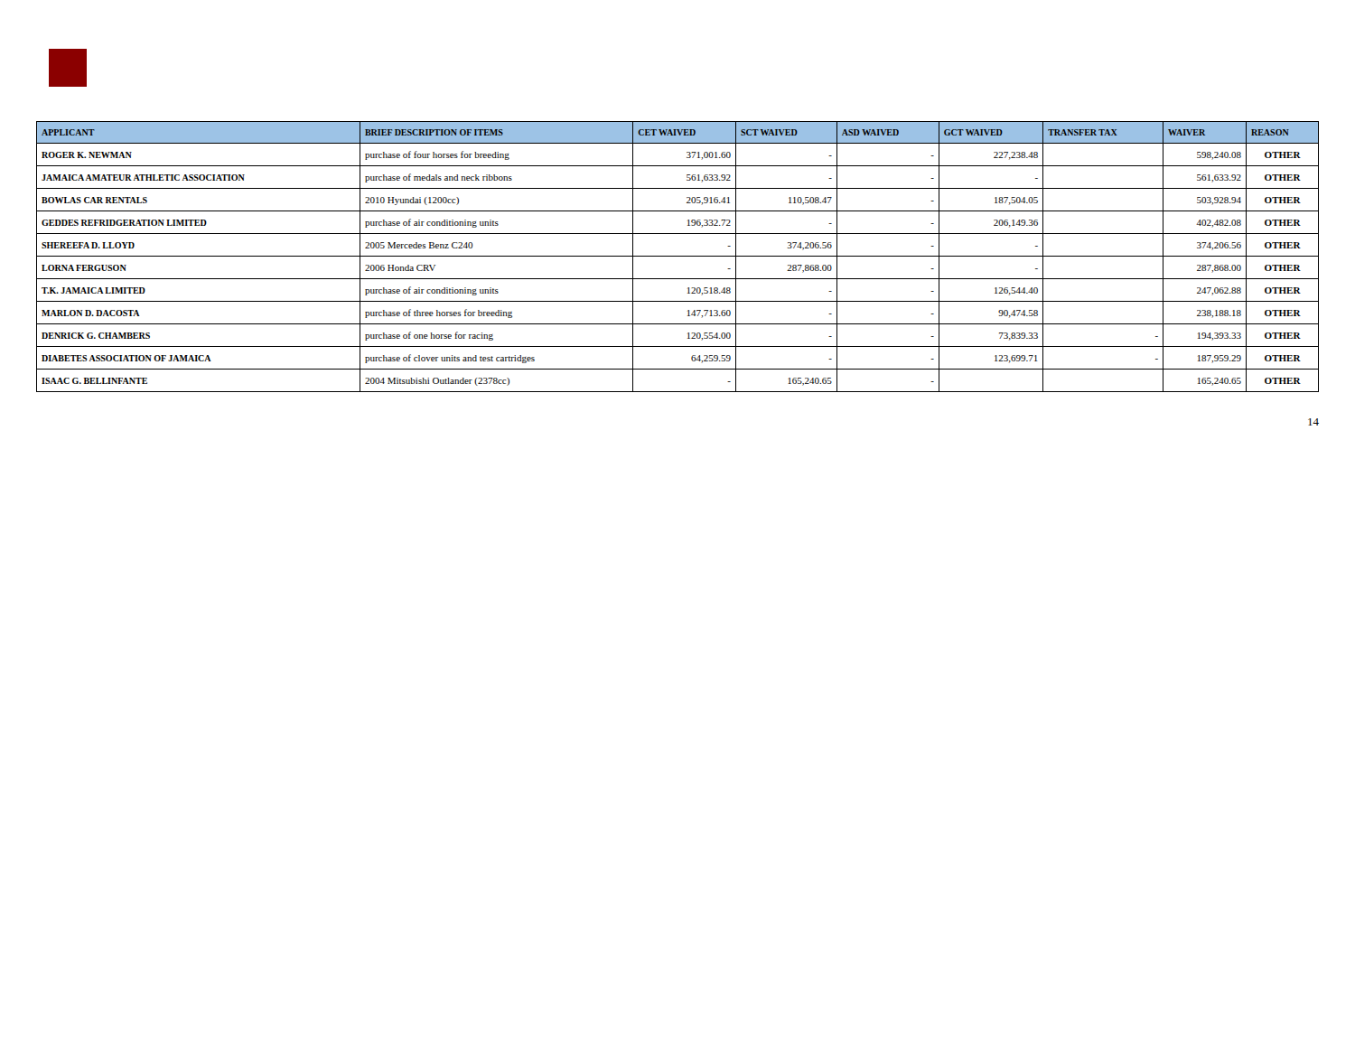| APPLICANT | BRIEF DESCRIPTION OF ITEMS | CET WAIVED | SCT WAIVED | ASD WAIVED | GCT WAIVED | TRANSFER TAX | WAIVER | REASON |
| --- | --- | --- | --- | --- | --- | --- | --- | --- |
| ROGER K. NEWMAN | purchase of four horses for breeding | 371,001.60 | - | - | 227,238.48 | | 598,240.08 | OTHER |
| JAMAICA AMATEUR ATHLETIC ASSOCIATION | purchase of medals and neck ribbons | 561,633.92 | - | - | - | | 561,633.92 | OTHER |
| BOWLAS CAR RENTALS | 2010 Hyundai (1200cc) | 205,916.41 | 110,508.47 | - | 187,504.05 | | 503,928.94 | OTHER |
| GEDDES REFRIDGERATION LIMITED | purchase of air conditioning units | 196,332.72 | - | - | 206,149.36 | | 402,482.08 | OTHER |
| SHEREEFA D. LLOYD | 2005 Mercedes Benz C240 | - | 374,206.56 | - | - | | 374,206.56 | OTHER |
| LORNA FERGUSON | 2006 Honda CRV | - | 287,868.00 | - | - | | 287,868.00 | OTHER |
| T.K. JAMAICA LIMITED | purchase of air conditioning units | 120,518.48 | - | - | 126,544.40 | | 247,062.88 | OTHER |
| MARLON D. DACOSTA | purchase of three horses for breeding | 147,713.60 | - | - | 90,474.58 | | 238,188.18 | OTHER |
| DENRICK G. CHAMBERS | purchase of one horse for racing | 120,554.00 | - | - | 73,839.33 | - | 194,393.33 | OTHER |
| DIABETES ASSOCIATION OF JAMAICA | purchase of clover units and test cartridges | 64,259.59 | - | - | 123,699.71 | - | 187,959.29 | OTHER |
| ISAAC G. BELLINFANTE | 2004 Mitsubishi Outlander (2378cc) | - | 165,240.65 | - | | | 165,240.65 | OTHER |
14